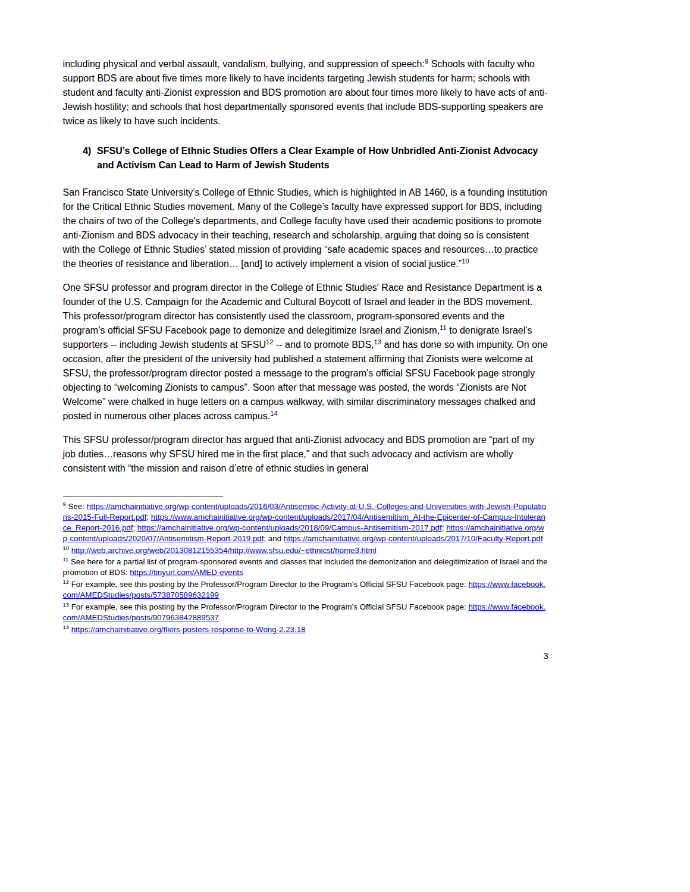including physical and verbal assault, vandalism, bullying, and suppression of speech:9 Schools with faculty who support BDS are about five times more likely to have incidents targeting Jewish students for harm; schools with student and faculty anti-Zionist expression and BDS promotion are about four times more likely to have acts of anti-Jewish hostility; and schools that host departmentally sponsored events that include BDS-supporting speakers are twice as likely to have such incidents.
4) SFSU’s College of Ethnic Studies Offers a Clear Example of How Unbridled Anti-Zionist Advocacy and Activism Can Lead to Harm of Jewish Students
San Francisco State University’s College of Ethnic Studies, which is highlighted in AB 1460, is a founding institution for the Critical Ethnic Studies movement. Many of the College’s faculty have expressed support for BDS, including the chairs of two of the College’s departments, and College faculty have used their academic positions to promote anti-Zionism and BDS advocacy in their teaching, research and scholarship, arguing that doing so is consistent with the College of Ethnic Studies’ stated mission of providing “safe academic spaces and resources…to practice the theories of resistance and liberation… [and] to actively implement a vision of social justice.”10
One SFSU professor and program director in the College of Ethnic Studies' Race and Resistance Department is a founder of the U.S. Campaign for the Academic and Cultural Boycott of Israel and leader in the BDS movement. This professor/program director has consistently used the classroom, program-sponsored events and the program’s official SFSU Facebook page to demonize and delegitimize Israel and Zionism,11 to denigrate Israel’s supporters -- including Jewish students at SFSU12 -- and to promote BDS,13 and has done so with impunity. On one occasion, after the president of the university had published a statement affirming that Zionists were welcome at SFSU, the professor/program director posted a message to the program’s official SFSU Facebook page strongly objecting to “welcoming Zionists to campus”. Soon after that message was posted, the words “Zionists are Not Welcome” were chalked in huge letters on a campus walkway, with similar discriminatory messages chalked and posted in numerous other places across campus.14
This SFSU professor/program director has argued that anti-Zionist advocacy and BDS promotion are “part of my job duties…reasons why SFSU hired me in the first place,” and that such advocacy and activism are wholly consistent with “the mission and raison d’etre of ethnic studies in general
9 See: https://amchainitiative.org/wp-content/uploads/2016/03/Antisemitic-Activity-at-U.S.-Colleges-and-Universities-with-Jewish-Populations-2015-Full-Report.pdf; https://www.amchainitiative.org/wp-content/uploads/2017/04/Antisemitism_At-the-Epicenter-of-Campus-Intolerance_Report-2016.pdf; https://amchainitiative.org/wp-content/uploads/2018/09/Campus-Antisemitism-2017.pdf; https://amchainitiative.org/wp-content/uploads/2020/07/Antisemitism-Report-2019.pdf; and https://amchainitiative.org/wp-content/uploads/2017/10/Faculty-Report.pdf
10 http://web.archive.org/web/20130812155354/http://www.sfsu.edu/~ethnicst/home3.html
11 See here for a partial list of program-sponsored events and classes that included the demonization and delegitimization of Israel and the promotion of BDS: https://tinyurl.com/AMED-events
12 For example, see this posting by the Professor/Program Director to the Program’s Official SFSU Facebook page: https://www.facebook.com/AMEDStudies/posts/573870589632199
13 For example, see this posting by the Professor/Program Director to the Program’s Official SFSU Facebook page: https://www.facebook.com/AMEDStudies/posts/907963842889537
14 https://amchainitiative.org/fliers-posters-response-to-Wong-2.23.18
3